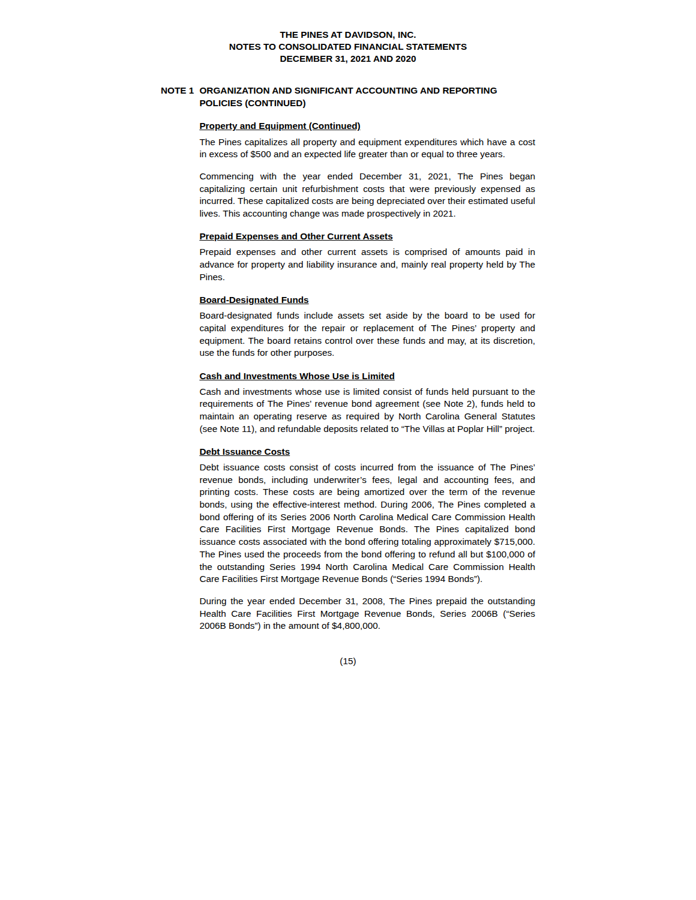THE PINES AT DAVIDSON, INC.
NOTES TO CONSOLIDATED FINANCIAL STATEMENTS
DECEMBER 31, 2021 AND 2020
NOTE 1
ORGANIZATION AND SIGNIFICANT ACCOUNTING AND REPORTING POLICIES (CONTINUED)
Property and Equipment (Continued)
The Pines capitalizes all property and equipment expenditures which have a cost in excess of $500 and an expected life greater than or equal to three years.
Commencing with the year ended December 31, 2021, The Pines began capitalizing certain unit refurbishment costs that were previously expensed as incurred. These capitalized costs are being depreciated over their estimated useful lives. This accounting change was made prospectively in 2021.
Prepaid Expenses and Other Current Assets
Prepaid expenses and other current assets is comprised of amounts paid in advance for property and liability insurance and, mainly real property held by The Pines.
Board-Designated Funds
Board-designated funds include assets set aside by the board to be used for capital expenditures for the repair or replacement of The Pines’ property and equipment. The board retains control over these funds and may, at its discretion, use the funds for other purposes.
Cash and Investments Whose Use is Limited
Cash and investments whose use is limited consist of funds held pursuant to the requirements of The Pines’ revenue bond agreement (see Note 2), funds held to maintain an operating reserve as required by North Carolina General Statutes (see Note 11), and refundable deposits related to “The Villas at Poplar Hill” project.
Debt Issuance Costs
Debt issuance costs consist of costs incurred from the issuance of The Pines’ revenue bonds, including underwriter’s fees, legal and accounting fees, and printing costs. These costs are being amortized over the term of the revenue bonds, using the effective-interest method. During 2006, The Pines completed a bond offering of its Series 2006 North Carolina Medical Care Commission Health Care Facilities First Mortgage Revenue Bonds. The Pines capitalized bond issuance costs associated with the bond offering totaling approximately $715,000. The Pines used the proceeds from the bond offering to refund all but $100,000 of the outstanding Series 1994 North Carolina Medical Care Commission Health Care Facilities First Mortgage Revenue Bonds (“Series 1994 Bonds”).
During the year ended December 31, 2008, The Pines prepaid the outstanding Health Care Facilities First Mortgage Revenue Bonds, Series 2006B (“Series 2006B Bonds”) in the amount of $4,800,000.
(15)